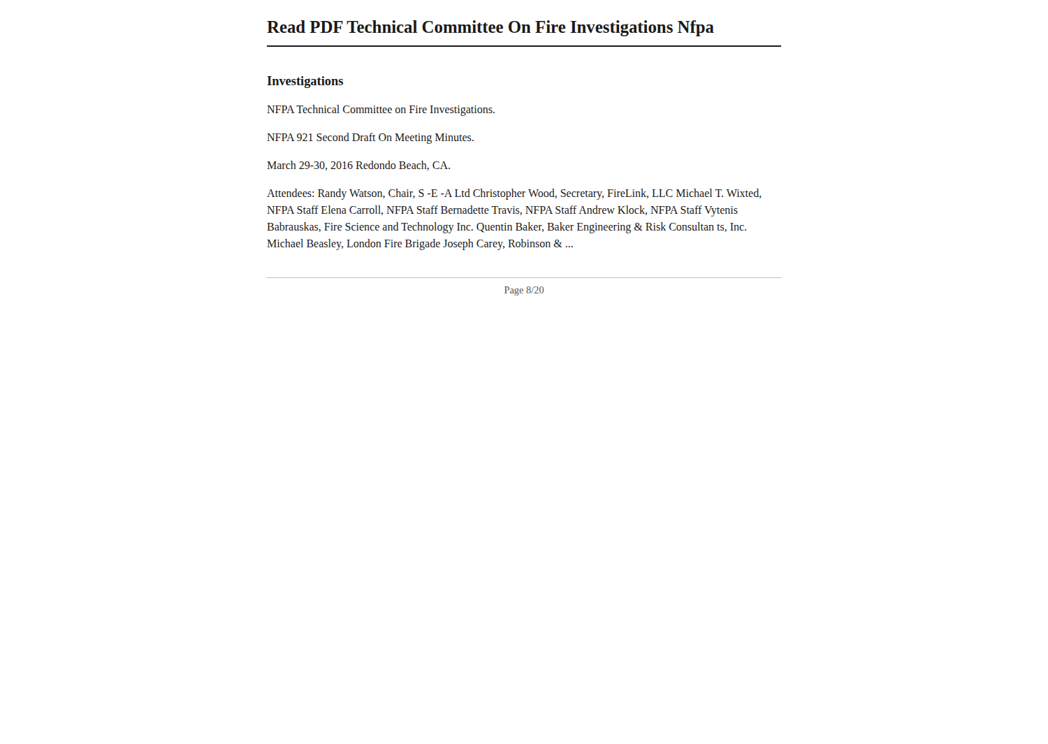Read PDF Technical Committee On Fire Investigations Nfpa
Investigations
NFPA Technical Committee on Fire Investigations.
NFPA 921 Second Draft On Meeting Minutes.
March 29-30, 2016 Redondo Beach, CA.
Attendees: Randy Watson, Chair, S -E -A Ltd Christopher Wood, Secretary, FireLink, LLC Michael T. Wixted, NFPA Staff Elena Carroll, NFPA Staff Bernadette Travis, NFPA Staff Andrew Klock, NFPA Staff Vytenis Babrauskas, Fire Science and Technology Inc. Quentin Baker, Baker Engineering & Risk Consultan ts, Inc. Michael Beasley, London Fire Brigade Joseph Carey, Robinson & ...
Page 8/20